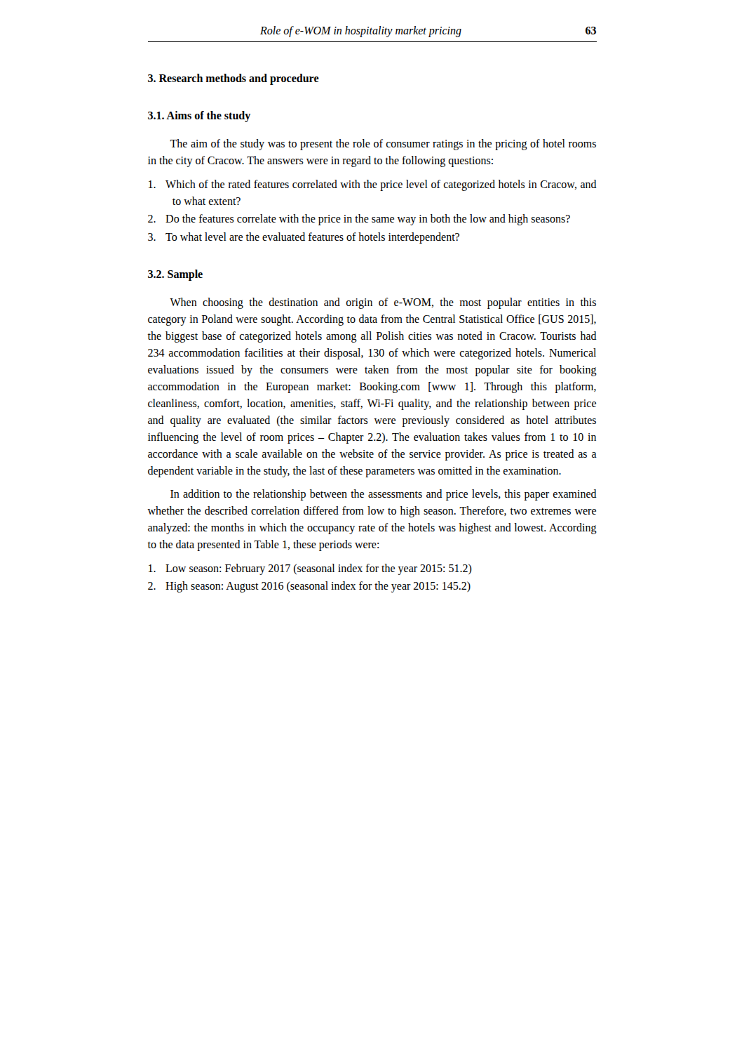Role of e-WOM in hospitality market pricing 63
3. Research methods and procedure
3.1. Aims of the study
The aim of the study was to present the role of consumer ratings in the pricing of hotel rooms in the city of Cracow. The answers were in regard to the following questions:
Which of the rated features correlated with the price level of categorized hotels in Cracow, and to what extent?
Do the features correlate with the price in the same way in both the low and high seasons?
To what level are the evaluated features of hotels interdependent?
3.2. Sample
When choosing the destination and origin of e-WOM, the most popular entities in this category in Poland were sought. According to data from the Central Statistical Office [GUS 2015], the biggest base of categorized hotels among all Polish cities was noted in Cracow. Tourists had 234 accommodation facilities at their disposal, 130 of which were categorized hotels. Numerical evaluations issued by the consumers were taken from the most popular site for booking accommodation in the European market: Booking.com [www 1]. Through this platform, cleanliness, comfort, location, amenities, staff, Wi-Fi quality, and the relationship between price and quality are evaluated (the similar factors were previously considered as hotel attributes influencing the level of room prices – Chapter 2.2). The evaluation takes values from 1 to 10 in accordance with a scale available on the website of the service provider. As price is treated as a dependent variable in the study, the last of these parameters was omitted in the examination.
In addition to the relationship between the assessments and price levels, this paper examined whether the described correlation differed from low to high season. Therefore, two extremes were analyzed: the months in which the occupancy rate of the hotels was highest and lowest. According to the data presented in Table 1, these periods were:
Low season: February 2017 (seasonal index for the year 2015: 51.2)
High season: August 2016 (seasonal index for the year 2015: 145.2)